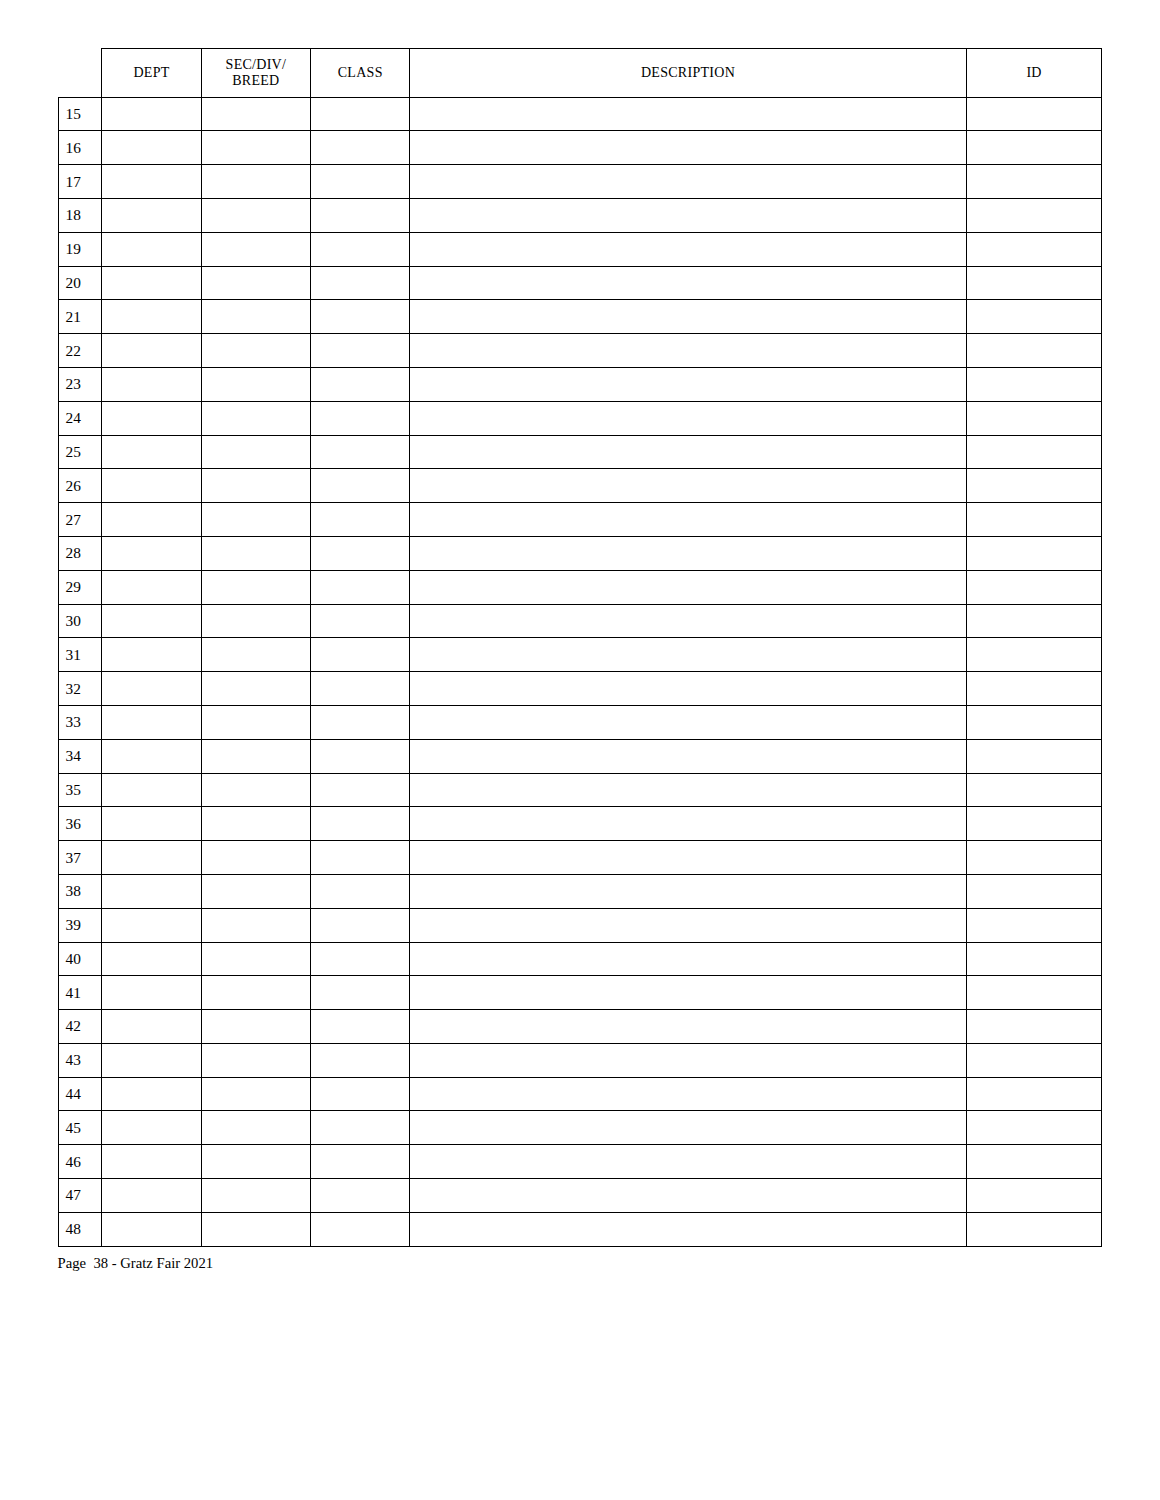| | DEPT | SEC/DIV/ BREED | CLASS | DESCRIPTION | ID |
| --- | --- | --- | --- | --- | --- |
| 15 | | | | | |
| 16 | | | | | |
| 17 | | | | | |
| 18 | | | | | |
| 19 | | | | | |
| 20 | | | | | |
| 21 | | | | | |
| 22 | | | | | |
| 23 | | | | | |
| 24 | | | | | |
| 25 | | | | | |
| 26 | | | | | |
| 27 | | | | | |
| 28 | | | | | |
| 29 | | | | | |
| 30 | | | | | |
| 31 | | | | | |
| 32 | | | | | |
| 33 | | | | | |
| 34 | | | | | |
| 35 | | | | | |
| 36 | | | | | |
| 37 | | | | | |
| 38 | | | | | |
| 39 | | | | | |
| 40 | | | | | |
| 41 | | | | | |
| 42 | | | | | |
| 43 | | | | | |
| 44 | | | | | |
| 45 | | | | | |
| 46 | | | | | |
| 47 | | | | | |
| 48 | | | | | |
Page 38 - Gratz Fair 2021